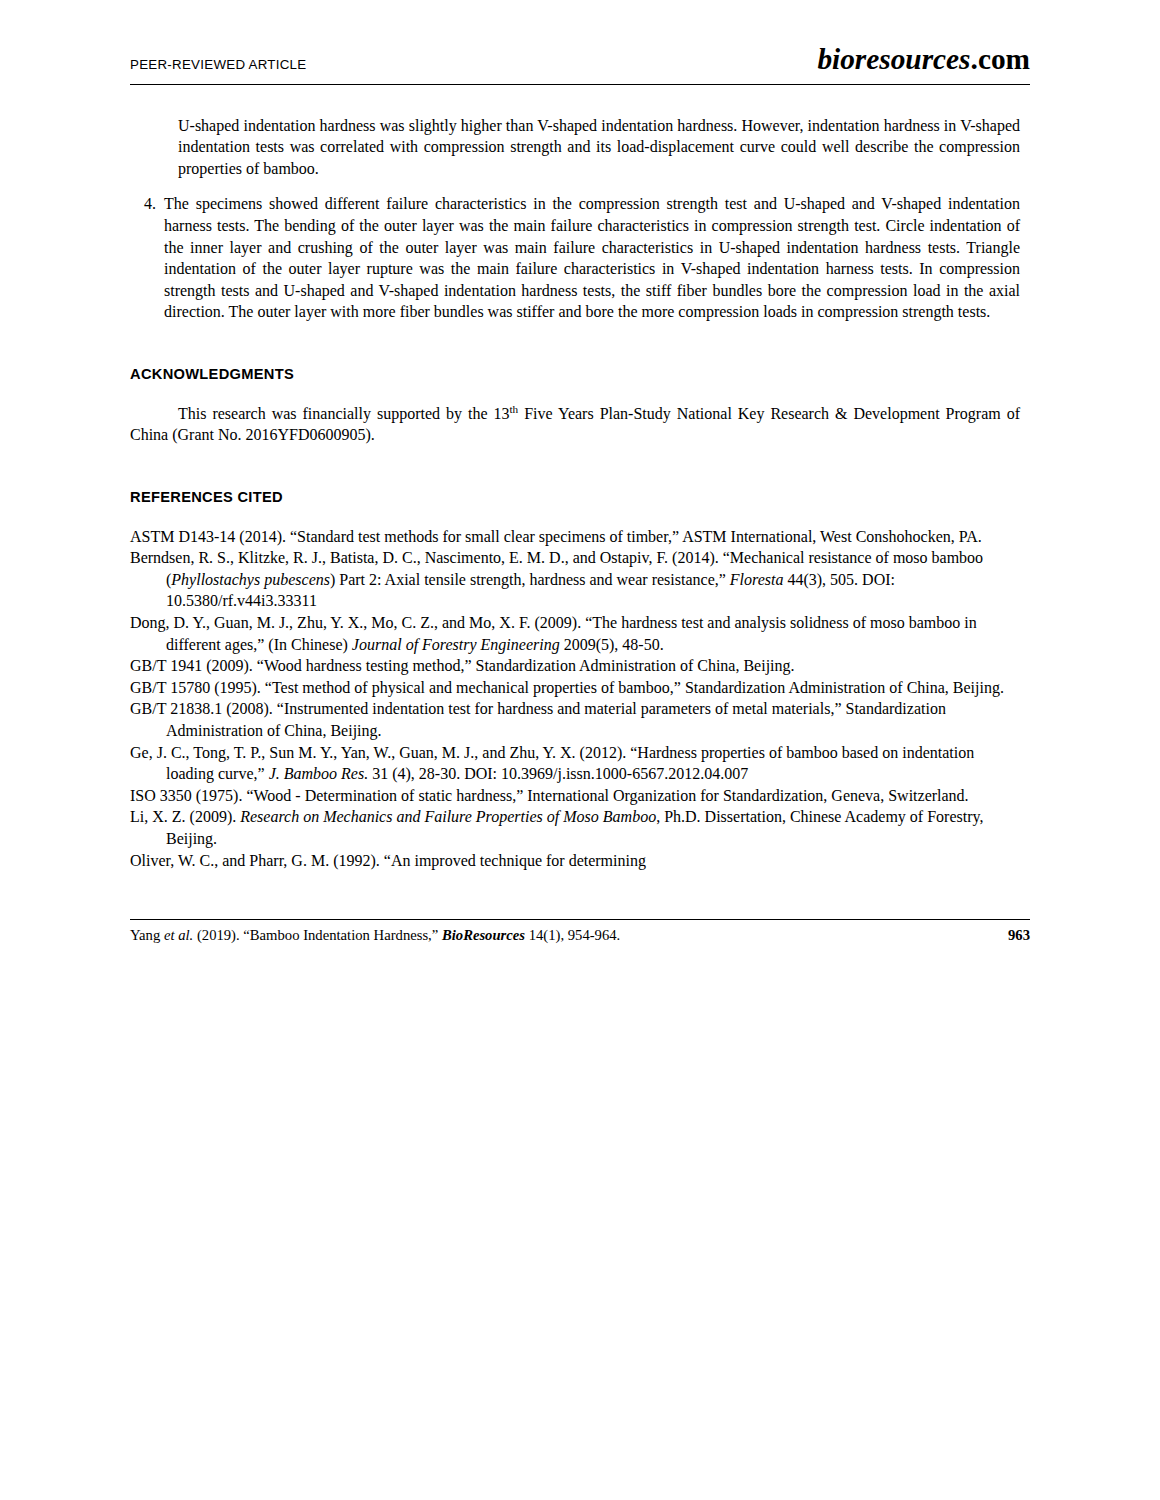PEER-REVIEWED ARTICLE bioresources.com
U-shaped indentation hardness was slightly higher than V-shaped indentation hardness. However, indentation hardness in V-shaped indentation tests was correlated with compression strength and its load-displacement curve could well describe the compression properties of bamboo.
4. The specimens showed different failure characteristics in the compression strength test and U-shaped and V-shaped indentation harness tests. The bending of the outer layer was the main failure characteristics in compression strength test. Circle indentation of the inner layer and crushing of the outer layer was main failure characteristics in U-shaped indentation hardness tests. Triangle indentation of the outer layer rupture was the main failure characteristics in V-shaped indentation harness tests. In compression strength tests and U-shaped and V-shaped indentation hardness tests, the stiff fiber bundles bore the compression load in the axial direction. The outer layer with more fiber bundles was stiffer and bore the more compression loads in compression strength tests.
ACKNOWLEDGMENTS
This research was financially supported by the 13th Five Years Plan-Study National Key Research & Development Program of China (Grant No. 2016YFD0600905).
REFERENCES CITED
ASTM D143-14 (2014). “Standard test methods for small clear specimens of timber,” ASTM International, West Conshohocken, PA.
Berndsen, R. S., Klitzke, R. J., Batista, D. C., Nascimento, E. M. D., and Ostapiv, F. (2014). “Mechanical resistance of moso bamboo (Phyllostachys pubescens) Part 2: Axial tensile strength, hardness and wear resistance,” Floresta 44(3), 505. DOI: 10.5380/rf.v44i3.33311
Dong, D. Y., Guan, M. J., Zhu, Y. X., Mo, C. Z., and Mo, X. F. (2009). “The hardness test and analysis solidness of moso bamboo in different ages,” (In Chinese) Journal of Forestry Engineering 2009(5), 48-50.
GB/T 1941 (2009). “Wood hardness testing method,” Standardization Administration of China, Beijing.
GB/T 15780 (1995). “Test method of physical and mechanical properties of bamboo,” Standardization Administration of China, Beijing.
GB/T 21838.1 (2008). “Instrumented indentation test for hardness and material parameters of metal materials,” Standardization Administration of China, Beijing.
Ge, J. C., Tong, T. P., Sun M. Y., Yan, W., Guan, M. J., and Zhu, Y. X. (2012). “Hardness properties of bamboo based on indentation loading curve,” J. Bamboo Res. 31 (4), 28-30. DOI: 10.3969/j.issn.1000-6567.2012.04.007
ISO 3350 (1975). “Wood - Determination of static hardness,” International Organization for Standardization, Geneva, Switzerland.
Li, X. Z. (2009). Research on Mechanics and Failure Properties of Moso Bamboo, Ph.D. Dissertation, Chinese Academy of Forestry, Beijing.
Oliver, W. C., and Pharr, G. M. (1992). “An improved technique for determining
Yang et al. (2019). “Bamboo Indentation Hardness,” BioResources 14(1), 954-964. 963